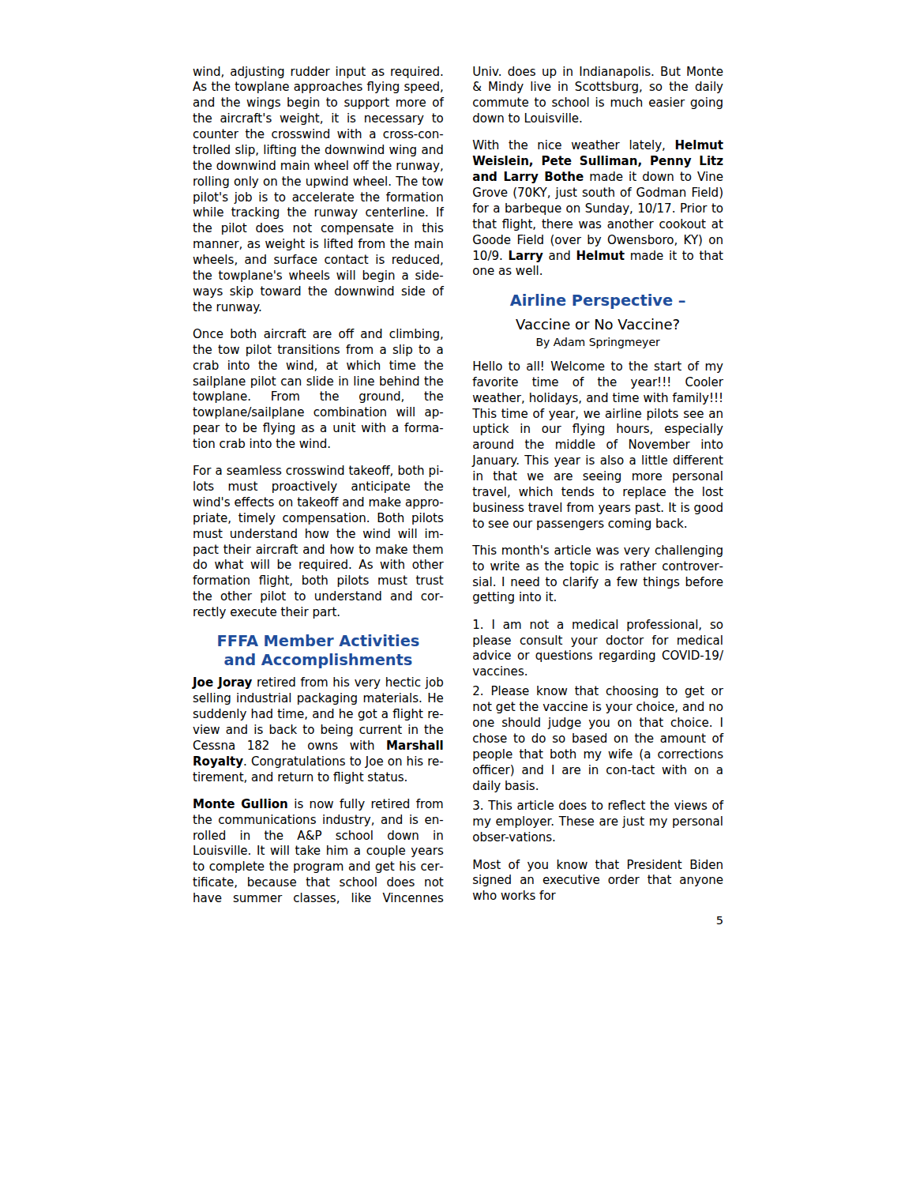wind, adjusting rudder input as required. As the towplane approaches flying speed, and the wings begin to support more of the aircraft's weight, it is necessary to counter the crosswind with a cross-controlled slip, lifting the downwind wing and the downwind main wheel off the runway, rolling only on the upwind wheel. The tow pilot's job is to accelerate the formation while tracking the runway centerline. If the pilot does not compensate in this manner, as weight is lifted from the main wheels, and surface contact is reduced, the towplane's wheels will begin a sideways skip toward the downwind side of the runway.
Once both aircraft are off and climbing, the tow pilot transitions from a slip to a crab into the wind, at which time the sailplane pilot can slide in line behind the towplane. From the ground, the towplane/sailplane combination will appear to be flying as a unit with a formation crab into the wind.
For a seamless crosswind takeoff, both pilots must proactively anticipate the wind's effects on takeoff and make appropriate, timely compensation. Both pilots must understand how the wind will impact their aircraft and how to make them do what will be required. As with other formation flight, both pilots must trust the other pilot to understand and correctly execute their part.
FFFA Member Activities
and Accomplishments
Joe Joray retired from his very hectic job selling industrial packaging materials. He suddenly had time, and he got a flight review and is back to being current in the Cessna 182 he owns with Marshall Royalty. Congratulations to Joe on his retirement, and return to flight status.
Monte Gullion is now fully retired from the communications industry, and is enrolled in the A&P school down in Louisville. It will take him a couple years to complete the program and get his certificate, because that school does not have summer classes, like Vincennes Univ. does up in Indianapolis. But Monte & Mindy live in Scottsburg, so the daily commute to school is much easier going down to Louisville.
With the nice weather lately, Helmut Weislein, Pete Sulliman, Penny Litz and Larry Bothe made it down to Vine Grove (70KY, just south of Godman Field) for a barbeque on Sunday, 10/17. Prior to that flight, there was another cookout at Goode Field (over by Owensboro, KY) on 10/9. Larry and Helmut made it to that one as well.
Airline Perspective –
Vaccine or No Vaccine?
By Adam Springmeyer
Hello to all! Welcome to the start of my favorite time of the year!!! Cooler weather, holidays, and time with family!!! This time of year, we airline pilots see an uptick in our flying hours, especially around the middle of November into January. This year is also a little different in that we are seeing more personal travel, which tends to replace the lost business travel from years past. It is good to see our passengers coming back.
This month's article was very challenging to write as the topic is rather controversial. I need to clarify a few things before getting into it.
1. I am not a medical professional, so please consult your doctor for medical advice or questions regarding COVID-19/ vaccines.
2. Please know that choosing to get or not get the vaccine is your choice, and no one should judge you on that choice. I chose to do so based on the amount of people that both my wife (a corrections officer) and I are in con-tact with on a daily basis.
3. This article does to reflect the views of my employer. These are just my personal obser-vations.
Most of you know that President Biden signed an executive order that anyone who works for
5